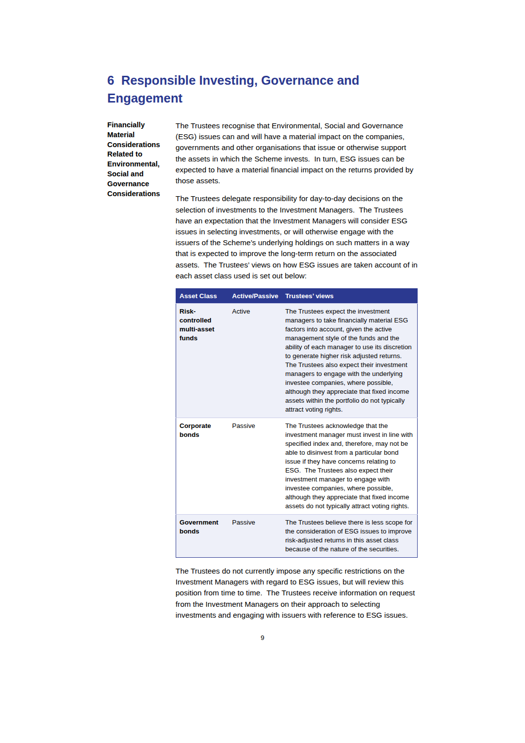6 Responsible Investing, Governance and Engagement
Financially Material Considerations Related to Environmental, Social and Governance Considerations
The Trustees recognise that Environmental, Social and Governance (ESG) issues can and will have a material impact on the companies, governments and other organisations that issue or otherwise support the assets in which the Scheme invests. In turn, ESG issues can be expected to have a material financial impact on the returns provided by those assets.
The Trustees delegate responsibility for day-to-day decisions on the selection of investments to the Investment Managers. The Trustees have an expectation that the Investment Managers will consider ESG issues in selecting investments, or will otherwise engage with the issuers of the Scheme’s underlying holdings on such matters in a way that is expected to improve the long-term return on the associated assets. The Trustees’ views on how ESG issues are taken account of in each asset class used is set out below:
| Asset Class | Active/Passive | Trustees’ views |
| --- | --- | --- |
| Risk-controlled multi-asset funds | Active | The Trustees expect the investment managers to take financially material ESG factors into account, given the active management style of the funds and the ability of each manager to use its discretion to generate higher risk adjusted returns. The Trustees also expect their investment managers to engage with the underlying investee companies, where possible, although they appreciate that fixed income assets within the portfolio do not typically attract voting rights. |
| Corporate bonds | Passive | The Trustees acknowledge that the investment manager must invest in line with specified index and, therefore, may not be able to disinvest from a particular bond issue if they have concerns relating to ESG. The Trustees also expect their investment manager to engage with investee companies, where possible, although they appreciate that fixed income assets do not typically attract voting rights. |
| Government bonds | Passive | The Trustees believe there is less scope for the consideration of ESG issues to improve risk-adjusted returns in this asset class because of the nature of the securities. |
The Trustees do not currently impose any specific restrictions on the Investment Managers with regard to ESG issues, but will review this position from time to time. The Trustees receive information on request from the Investment Managers on their approach to selecting investments and engaging with issuers with reference to ESG issues.
9